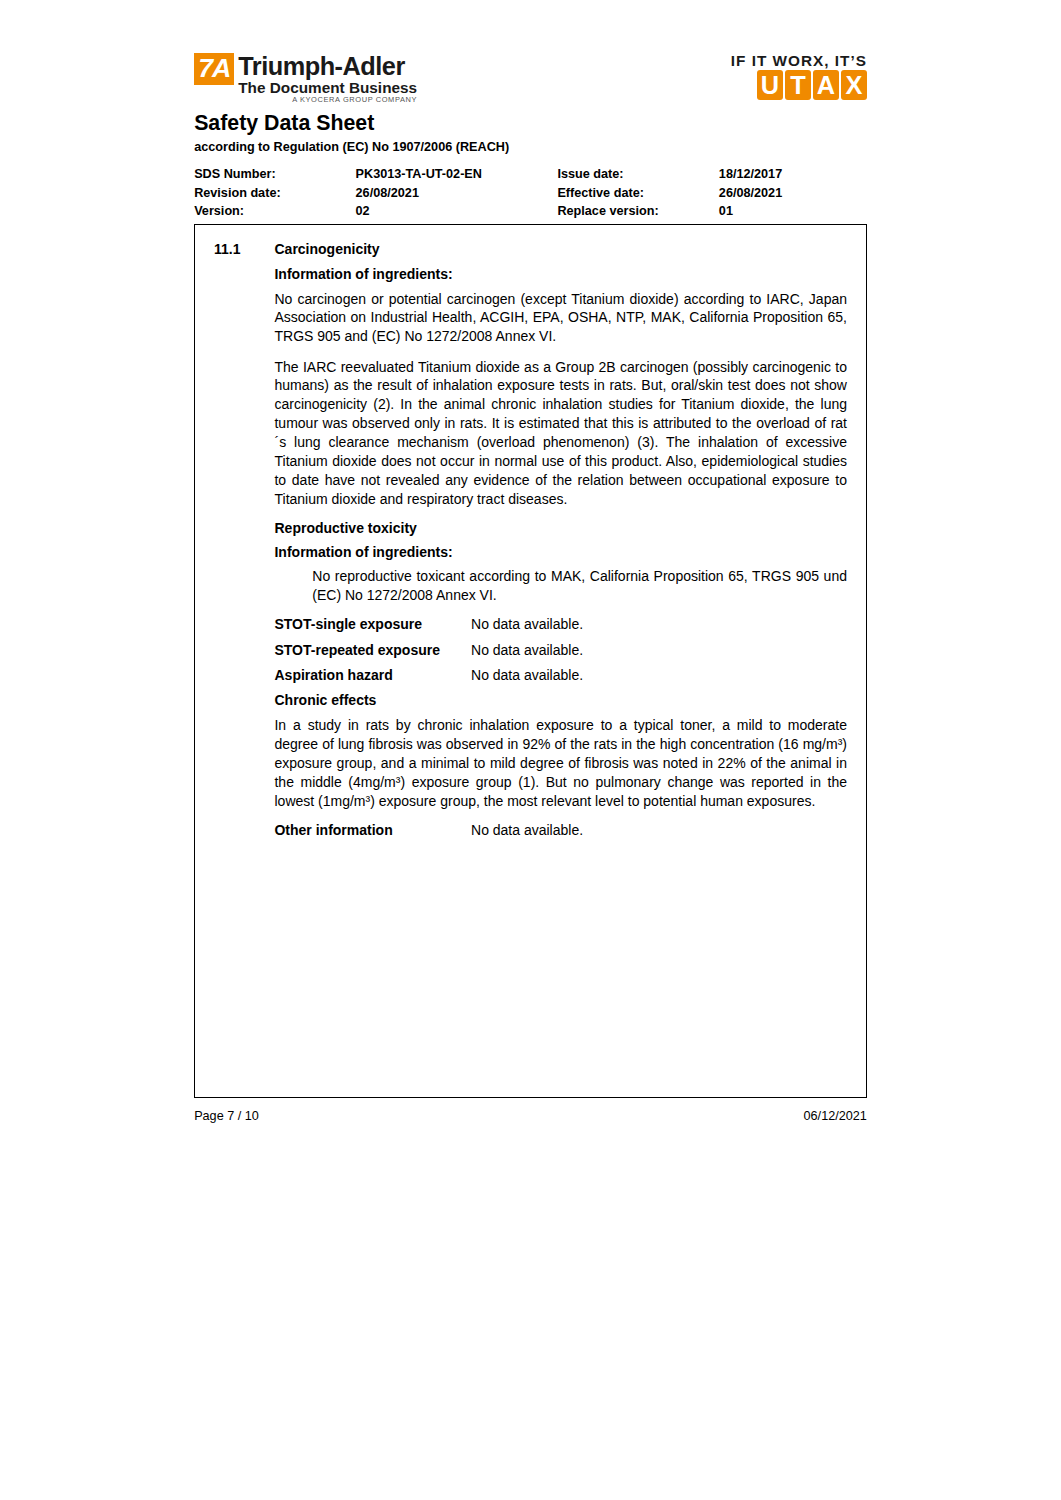7A
Triumph-Adler
The Document Business
A KYOCERA GROUP COMPANY
IF IT WORX, IT’S
UTAX
Safety Data Sheet
according to Regulation (EC) No 1907/2006 (REACH)
| SDS Number: | PK3013-TA-UT-02-EN | Issue date: | 18/12/2017 |
| Revision date: | 26/08/2021 | Effective date: | 26/08/2021 |
| Version: | 02 | Replace version: | 01 |
11.1
Carcinogenicity
Information of ingredients:
No carcinogen or potential carcinogen (except Titanium dioxide) according to IARC, Japan Association on Industrial Health, ACGIH, EPA, OSHA, NTP, MAK, California Proposition 65, TRGS 905 and (EC) No 1272/2008 Annex VI.
The IARC reevaluated Titanium dioxide as a Group 2B carcinogen (possibly carcinogenic to humans) as the result of inhalation exposure tests in rats. But, oral/skin test does not show carcinogenicity (2). In the animal chronic inhalation studies for Titanium dioxide, the lung tumour was observed only in rats. It is estimated that this is attributed to the overload of rat´s lung clearance mechanism (overload phenomenon) (3). The inhalation of excessive Titanium dioxide does not occur in normal use of this product. Also, epidemiological studies to date have not revealed any evidence of the relation between occupational exposure to Titanium dioxide and respiratory tract diseases.
Reproductive toxicity
Information of ingredients:
No reproductive toxicant according to MAK, California Proposition 65, TRGS 905 und (EC) No 1272/2008 Annex VI.
STOT-single exposure
No data available.
STOT-repeated exposure
No data available.
Aspiration hazard
No data available.
Chronic effects
In a study in rats by chronic inhalation exposure to a typical toner, a mild to moderate degree of lung fibrosis was observed in 92% of the rats in the high concentration (16 mg/m³) exposure group, and a minimal to mild degree of fibrosis was noted in 22% of the animal in the middle (4mg/m³) exposure group (1). But no pulmonary change was reported in the lowest (1mg/m³) exposure group, the most relevant level to potential human exposures.
Other information
No data available.
Page 7 / 10
06/12/2021